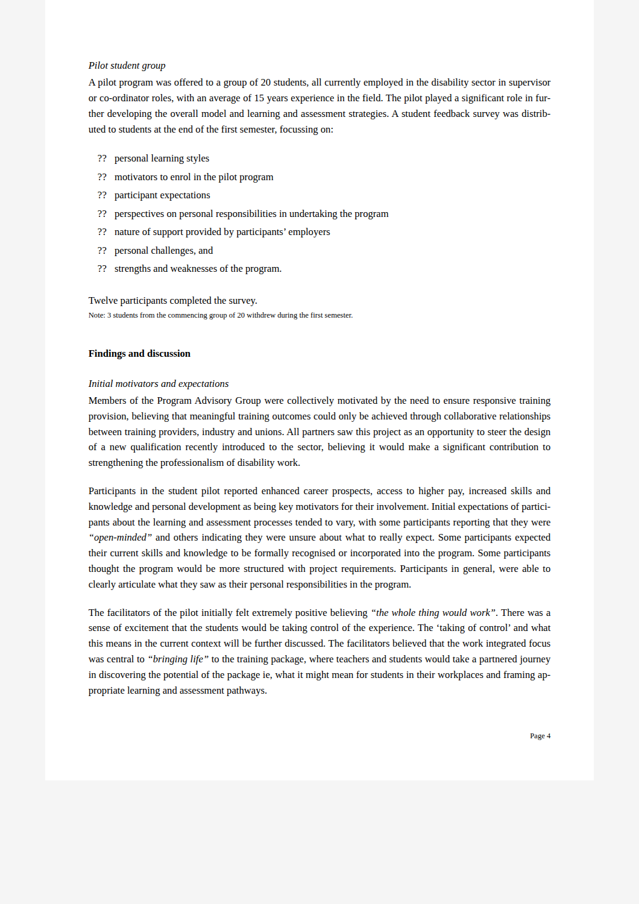Pilot student group
A pilot program was offered to a group of 20 students, all currently employed in the disability sector in supervisor or co-ordinator roles, with an average of 15 years experience in the field. The pilot played a significant role in further developing the overall model and learning and assessment strategies. A student feedback survey was distributed to students at the end of the first semester, focussing on:
personal learning styles
motivators to enrol in the pilot program
participant expectations
perspectives on personal responsibilities in undertaking the program
nature of support provided by participants’ employers
personal challenges, and
strengths and weaknesses of the program.
Twelve participants completed the survey.
Note: 3 students from the commencing group of 20 withdrew during the first semester.
Findings and discussion
Initial motivators and expectations
Members of the Program Advisory Group were collectively motivated by the need to ensure responsive training provision, believing that meaningful training outcomes could only be achieved through collaborative relationships between training providers, industry and unions. All partners saw this project as an opportunity to steer the design of a new qualification recently introduced to the sector, believing it would make a significant contribution to strengthening the professionalism of disability work.
Participants in the student pilot reported enhanced career prospects, access to higher pay, increased skills and knowledge and personal development as being key motivators for their involvement. Initial expectations of participants about the learning and assessment processes tended to vary, with some participants reporting that they were “open-minded” and others indicating they were unsure about what to really expect. Some participants expected their current skills and knowledge to be formally recognised or incorporated into the program. Some participants thought the program would be more structured with project requirements. Participants in general, were able to clearly articulate what they saw as their personal responsibilities in the program.
The facilitators of the pilot initially felt extremely positive believing “the whole thing would work”. There was a sense of excitement that the students would be taking control of the experience. The ‘taking of control’ and what this means in the current context will be further discussed. The facilitators believed that the work integrated focus was central to “bringing life” to the training package, where teachers and students would take a partnered journey in discovering the potential of the package ie, what it might mean for students in their workplaces and framing appropriate learning and assessment pathways.
Page 4